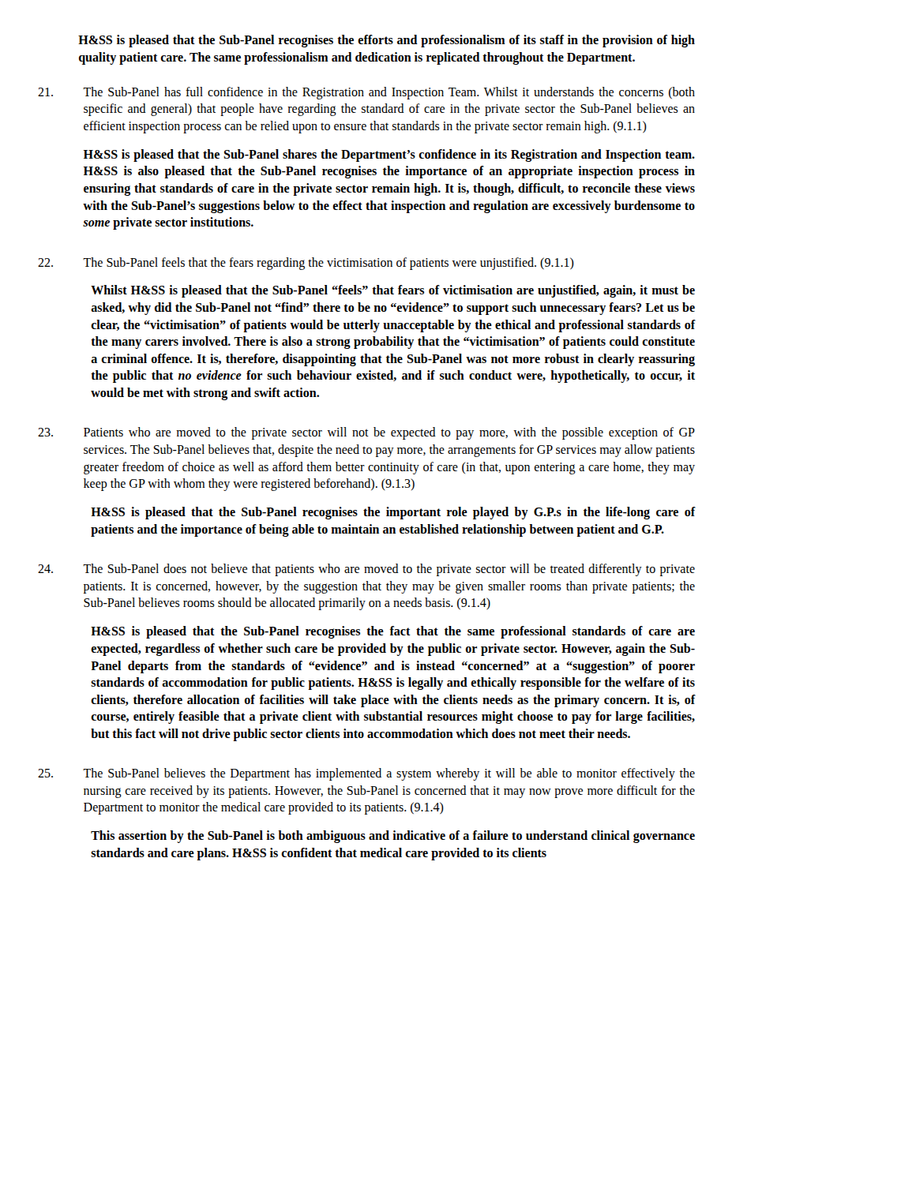H&SS is pleased that the Sub-Panel recognises the efforts and professionalism of its staff in the provision of high quality patient care. The same professionalism and dedication is replicated throughout the Department.
21.
The Sub-Panel has full confidence in the Registration and Inspection Team. Whilst it understands the concerns (both specific and general) that people have regarding the standard of care in the private sector the Sub-Panel believes an efficient inspection process can be relied upon to ensure that standards in the private sector remain high. (9.1.1)
H&SS is pleased that the Sub-Panel shares the Department’s confidence in its Registration and Inspection team. H&SS is also pleased that the Sub-Panel recognises the importance of an appropriate inspection process in ensuring that standards of care in the private sector remain high. It is, though, difficult, to reconcile these views with the Sub-Panel’s suggestions below to the effect that inspection and regulation are excessively burdensome to some private sector institutions.
22.
The Sub-Panel feels that the fears regarding the victimisation of patients were unjustified. (9.1.1)
Whilst H&SS is pleased that the Sub-Panel “feels” that fears of victimisation are unjustified, again, it must be asked, why did the Sub-Panel not “find” there to be no “evidence” to support such unnecessary fears? Let us be clear, the “victimisation” of patients would be utterly unacceptable by the ethical and professional standards of the many carers involved. There is also a strong probability that the “victimisation” of patients could constitute a criminal offence. It is, therefore, disappointing that the Sub-Panel was not more robust in clearly reassuring the public that no evidence for such behaviour existed, and if such conduct were, hypothetically, to occur, it would be met with strong and swift action.
23.
Patients who are moved to the private sector will not be expected to pay more, with the possible exception of GP services. The Sub-Panel believes that, despite the need to pay more, the arrangements for GP services may allow patients greater freedom of choice as well as afford them better continuity of care (in that, upon entering a care home, they may keep the GP with whom they were registered beforehand). (9.1.3)
H&SS is pleased that the Sub-Panel recognises the important role played by G.P.s in the life-long care of patients and the importance of being able to maintain an established relationship between patient and G.P.
24.
The Sub-Panel does not believe that patients who are moved to the private sector will be treated differently to private patients. It is concerned, however, by the suggestion that they may be given smaller rooms than private patients; the Sub-Panel believes rooms should be allocated primarily on a needs basis. (9.1.4)
H&SS is pleased that the Sub-Panel recognises the fact that the same professional standards of care are expected, regardless of whether such care be provided by the public or private sector. However, again the Sub-Panel departs from the standards of “evidence” and is instead “concerned” at a “suggestion” of poorer standards of accommodation for public patients. H&SS is legally and ethically responsible for the welfare of its clients, therefore allocation of facilities will take place with the clients needs as the primary concern. It is, of course, entirely feasible that a private client with substantial resources might choose to pay for large facilities, but this fact will not drive public sector clients into accommodation which does not meet their needs.
25.
The Sub-Panel believes the Department has implemented a system whereby it will be able to monitor effectively the nursing care received by its patients. However, the Sub-Panel is concerned that it may now prove more difficult for the Department to monitor the medical care provided to its patients. (9.1.4)
This assertion by the Sub-Panel is both ambiguous and indicative of a failure to understand clinical governance standards and care plans. H&SS is confident that medical care provided to its clients